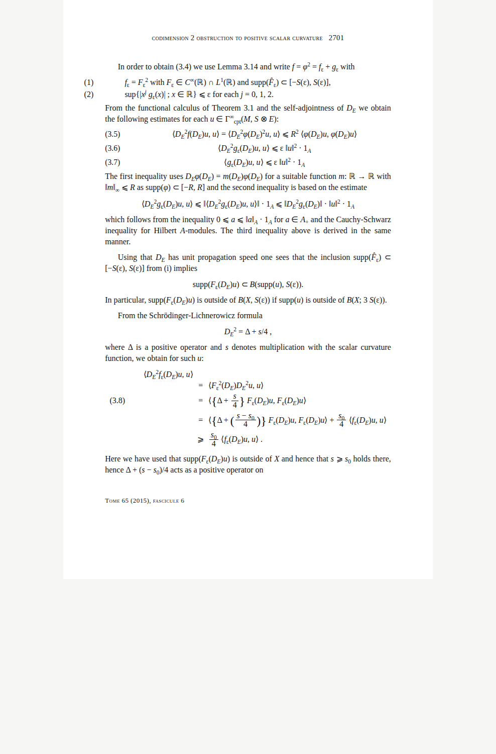codimension 2 obstruction to positive scalar curvature 2701
In order to obtain (3.4) we use Lemma 3.14 and write f = φ2 = fε + gε with
(1) fε = Fε2 with Fε ∈ C∞(ℝ) ∩ L1(ℝ) and supp(F̂ε) ⊂ [−S(ε), S(ε)],
(2) sup{|xj gε(x)| ; x ∈ ℝ} ⩽ ε for each j = 0, 1, 2.
From the functional calculus of Theorem 3.1 and the self-adjointness of DE we obtain the following estimates for each u ∈ Γ∞cpt(M, S ⊗ E):
(3.5)
⟨DE2f(DE)u, u⟩ = ⟨DE2φ(DE)2u, u⟩ ⩽ R2 ⟨φ(DE)u, φ(DE)u⟩
(3.6)
⟨DE2gε(DE)u, u⟩ ⩽ ε ‖u‖2 · 1A
(3.7)
⟨gε(DE)u, u⟩ ⩽ ε ‖u‖2 · 1A
The first inequality uses DEφ(DE) = m(DE)φ(DE) for a suitable function m: ℝ → ℝ with ‖m‖∞ ⩽ R as supp(φ) ⊂ [−R, R] and the second inequality is based on the estimate
⟨DE2gε(DE)u, u⟩ ⩽ ‖⟨DE2gε(DE)u, u⟩‖ · 1A ⩽ ‖DE2gε(DE)‖ · ‖u‖2 · 1A
which follows from the inequality 0 ⩽ a ⩽ ‖a‖A · 1A for a ∈ A+ and the Cauchy-Schwarz inequality for Hilbert A-modules. The third inequality above is derived in the same manner.
Using that DE has unit propagation speed one sees that the inclusion supp(F̂ε) ⊂ [−S(ε), S(ε)] from (i) implies
supp(Fε(DE)u) ⊂ B(supp(u), S(ε)).
In particular, supp(Fε(DE)u) is outside of B(X, S(ε)) if supp(u) is outside of B(X; 3 S(ε)).
From the Schrödinger-Lichnerowicz formula
DE2 = Δ + s/4 ,
where Δ is a positive operator and s denotes multiplication with the scalar curvature function, we obtain for such u:
| | ⟨ D E 2 f ε ( D E ) u , u ⟩ | | |
| | | = | ⟨ F ε 2 ( D E ) D E 2 u , u ⟩ |
| (3.8) | | = | ⟨ { Δ + s 4 } F ε ( D E ) u , F ε ( D E ) u ⟩ |
| | | = | ⟨ { Δ + ( s − s 0 4 ) } F ε ( D E ) u , F ε ( D E ) u ⟩ + s 0 4 ⟨ f ε ( D E ) u , u ⟩ |
| | | ⩾ | s 0 4 ⟨ f ε ( D E ) u , u ⟩ . |
Here we have used that supp(Fε(DE)u) is outside of X and hence that s ⩾ s0 holds there, hence Δ + (s − s0)/4 acts as a positive operator on
Tome 65 (2015), fascicule 6